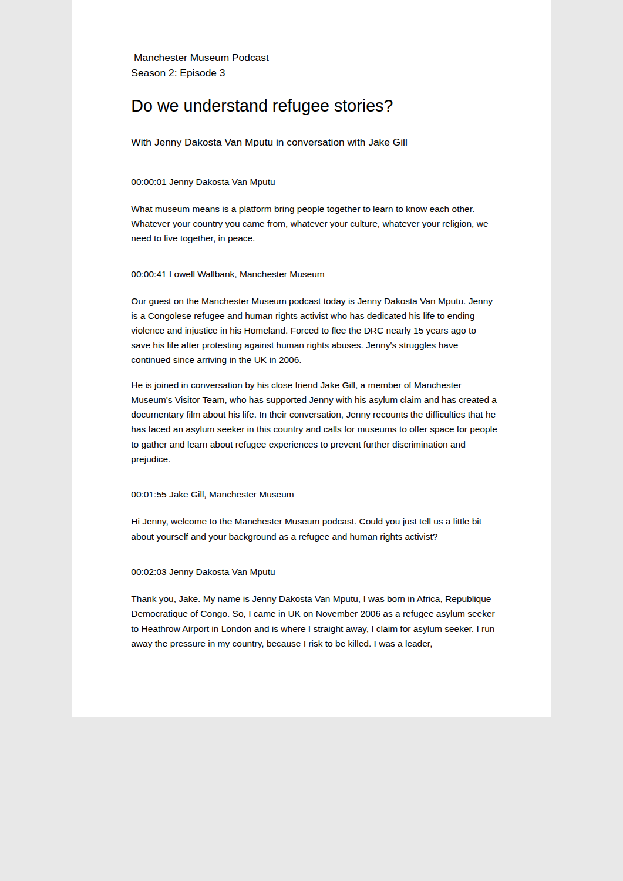Manchester Museum Podcast
Season 2: Episode 3
Do we understand refugee stories?
With Jenny Dakosta Van Mputu in conversation with Jake Gill
00:00:01 Jenny Dakosta Van Mputu
What museum means is a platform bring people together to learn to know each other. Whatever your country you came from, whatever your culture, whatever your religion, we need to live together, in peace.
00:00:41 Lowell Wallbank, Manchester Museum
Our guest on the Manchester Museum podcast today is Jenny Dakosta Van Mputu. Jenny is a Congolese refugee and human rights activist who has dedicated his life to ending violence and injustice in his Homeland. Forced to flee the DRC nearly 15 years ago to save his life after protesting against human rights abuses. Jenny's struggles have continued since arriving in the UK in 2006.
He is joined in conversation by his close friend Jake Gill, a member of Manchester Museum's Visitor Team, who has supported Jenny with his asylum claim and has created a documentary film about his life. In their conversation, Jenny recounts the difficulties that he has faced an asylum seeker in this country and calls for museums to offer space for people to gather and learn about refugee experiences to prevent further discrimination and prejudice.
00:01:55 Jake Gill, Manchester Museum
Hi Jenny, welcome to the Manchester Museum podcast. Could you just tell us a little bit about yourself and your background as a refugee and human rights activist?
00:02:03 Jenny Dakosta Van Mputu
Thank you, Jake. My name is Jenny Dakosta Van Mputu, I was born in Africa, Republique Democratique of Congo. So, I came in UK on November 2006 as a refugee asylum seeker to Heathrow Airport in London and is where I straight away, I claim for asylum seeker. I run away the pressure in my country, because I risk to be killed. I was a leader,